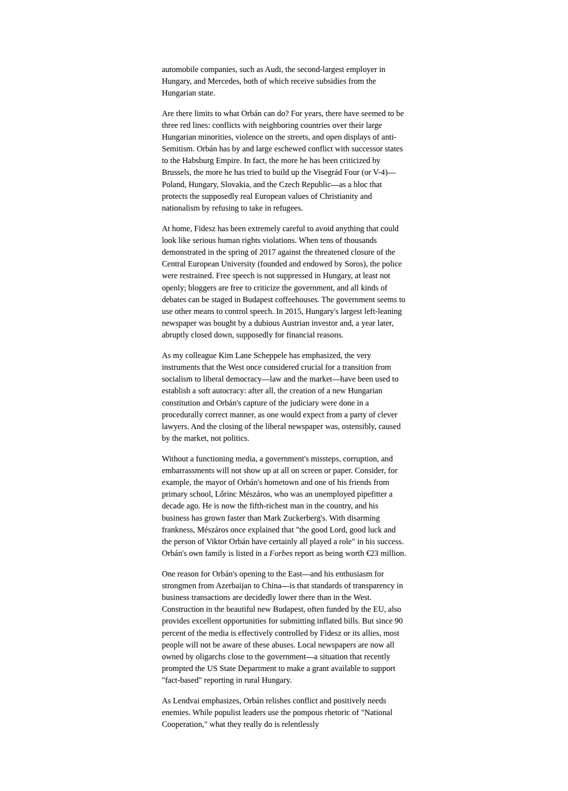automobile companies, such as Audi, the second-largest employer in Hungary, and Mercedes, both of which receive subsidies from the Hungarian state.
Are there limits to what Orbán can do? For years, there have seemed to be three red lines: conflicts with neighboring countries over their large Hungarian minorities, violence on the streets, and open displays of anti-Semitism. Orbán has by and large eschewed conflict with successor states to the Habsburg Empire. In fact, the more he has been criticized by Brussels, the more he has tried to build up the Visegrád Four (or V-4)—Poland, Hungary, Slovakia, and the Czech Republic—as a bloc that protects the supposedly real European values of Christianity and nationalism by refusing to take in refugees.
At home, Fidesz has been extremely careful to avoid anything that could look like serious human rights violations. When tens of thousands demonstrated in the spring of 2017 against the threatened closure of the Central European University (founded and endowed by Soros), the police were restrained. Free speech is not suppressed in Hungary, at least not openly; bloggers are free to criticize the government, and all kinds of debates can be staged in Budapest coffeehouses. The government seems to use other means to control speech. In 2015, Hungary's largest left-leaning newspaper was bought by a dubious Austrian investor and, a year later, abruptly closed down, supposedly for financial reasons.
As my colleague Kim Lane Scheppele has emphasized, the very instruments that the West once considered crucial for a transition from socialism to liberal democracy—law and the market—have been used to establish a soft autocracy: after all, the creation of a new Hungarian constitution and Orbán's capture of the judiciary were done in a procedurally correct manner, as one would expect from a party of clever lawyers. And the closing of the liberal newspaper was, ostensibly, caused by the market, not politics.
Without a functioning media, a government's missteps, corruption, and embarrassments will not show up at all on screen or paper. Consider, for example, the mayor of Orbán's hometown and one of his friends from primary school, Lőrinc Mészáros, who was an unemployed pipefitter a decade ago. He is now the fifth-richest man in the country, and his business has grown faster than Mark Zuckerberg's. With disarming frankness, Mészáros once explained that "the good Lord, good luck and the person of Viktor Orbán have certainly all played a role" in his success. Orbán's own family is listed in a Forbes report as being worth €23 million.
One reason for Orbán's opening to the East—and his enthusiasm for strongmen from Azerbaijan to China—is that standards of transparency in business transactions are decidedly lower there than in the West. Construction in the beautiful new Budapest, often funded by the EU, also provides excellent opportunities for submitting inflated bills. But since 90 percent of the media is effectively controlled by Fidesz or its allies, most people will not be aware of these abuses. Local newspapers are now all owned by oligarchs close to the government—a situation that recently prompted the US State Department to make a grant available to support "fact-based" reporting in rural Hungary.
As Lendvai emphasizes, Orbán relishes conflict and positively needs enemies. While populist leaders use the pompous rhetoric of "National Cooperation," what they really do is relentlessly